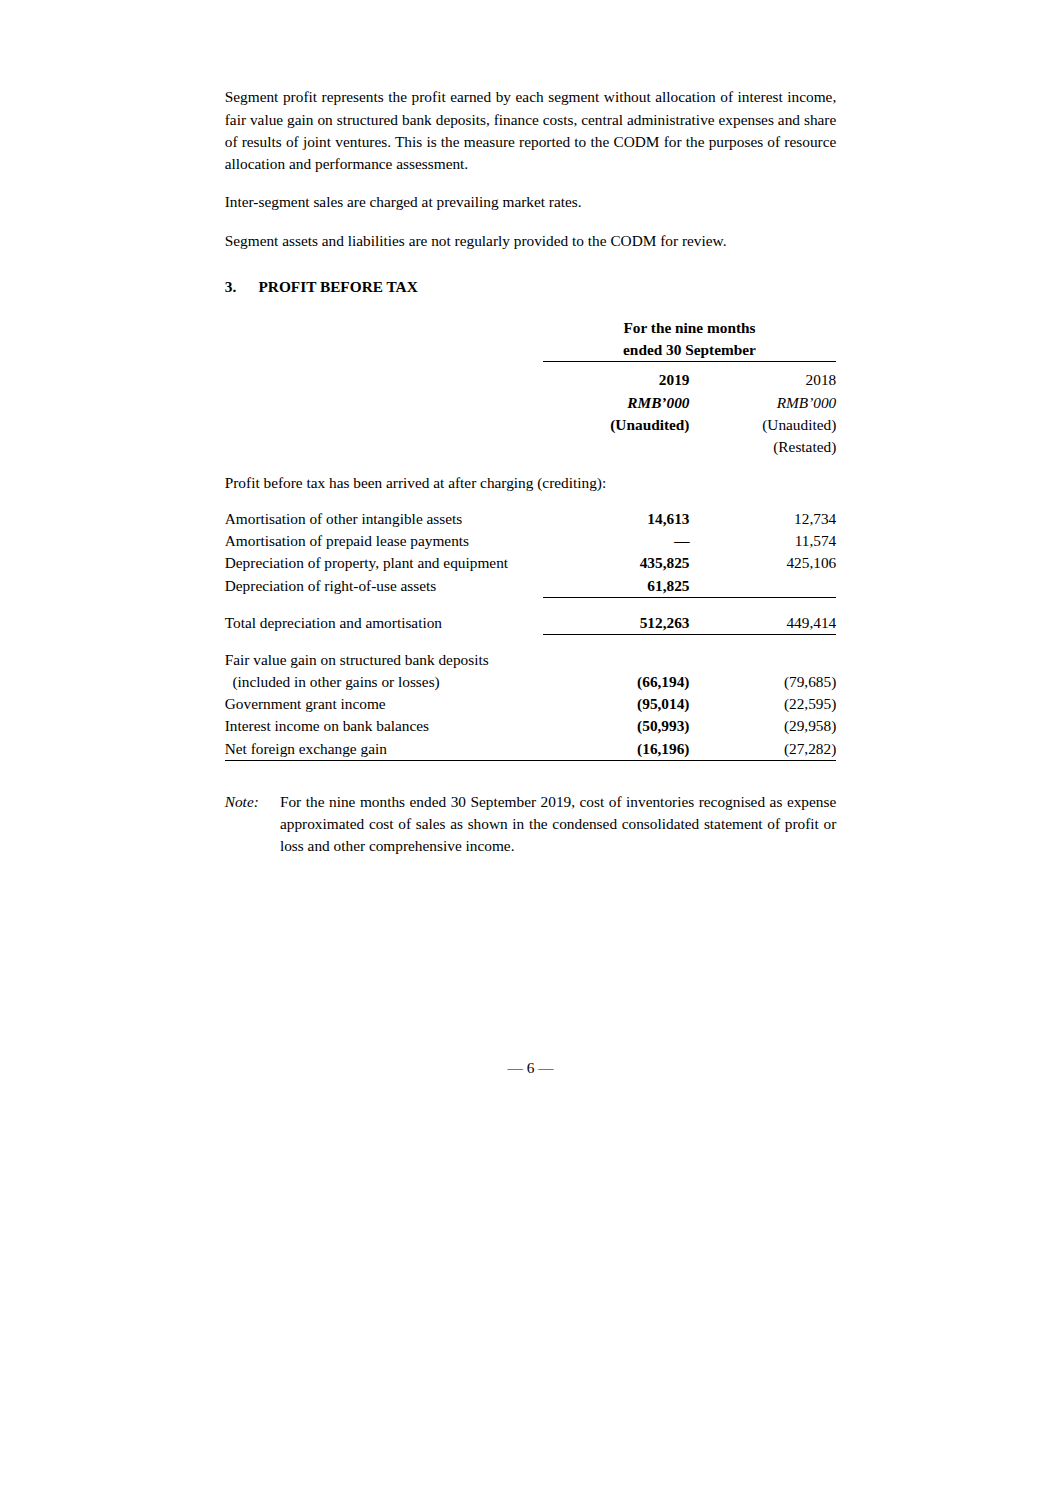Segment profit represents the profit earned by each segment without allocation of interest income, fair value gain on structured bank deposits, finance costs, central administrative expenses and share of results of joint ventures. This is the measure reported to the CODM for the purposes of resource allocation and performance assessment.
Inter-segment sales are charged at prevailing market rates.
Segment assets and liabilities are not regularly provided to the CODM for review.
3. PROFIT BEFORE TAX
| | For the nine months |
| | ended 30 September |
| | 2019 | 2018 |
| | RMB’000 | RMB’000 |
| | (Unaudited) | (Unaudited) |
| | | (Restated) |
| Profit before tax has been arrived at after charging (crediting): |
| Amortisation of other intangible assets | 14,613 | 12,734 |
| Amortisation of prepaid lease payments | — | 11,574 |
| Depreciation of property, plant and equipment | 435,825 | 425,106 |
| Depreciation of right-of-use assets | 61,825 | |
| Total depreciation and amortisation | 512,263 | 449,414 |
| Fair value gain on structured bank deposits | | |
| (included in other gains or losses) | (66,194) | (79,685) |
| Government grant income | (95,014) | (22,595) |
| Interest income on bank balances | (50,993) | (29,958) |
| Net foreign exchange gain | (16,196) | (27,282) |
Note: For the nine months ended 30 September 2019, cost of inventories recognised as expense approximated cost of sales as shown in the condensed consolidated statement of profit or loss and other comprehensive income.
— 6 —